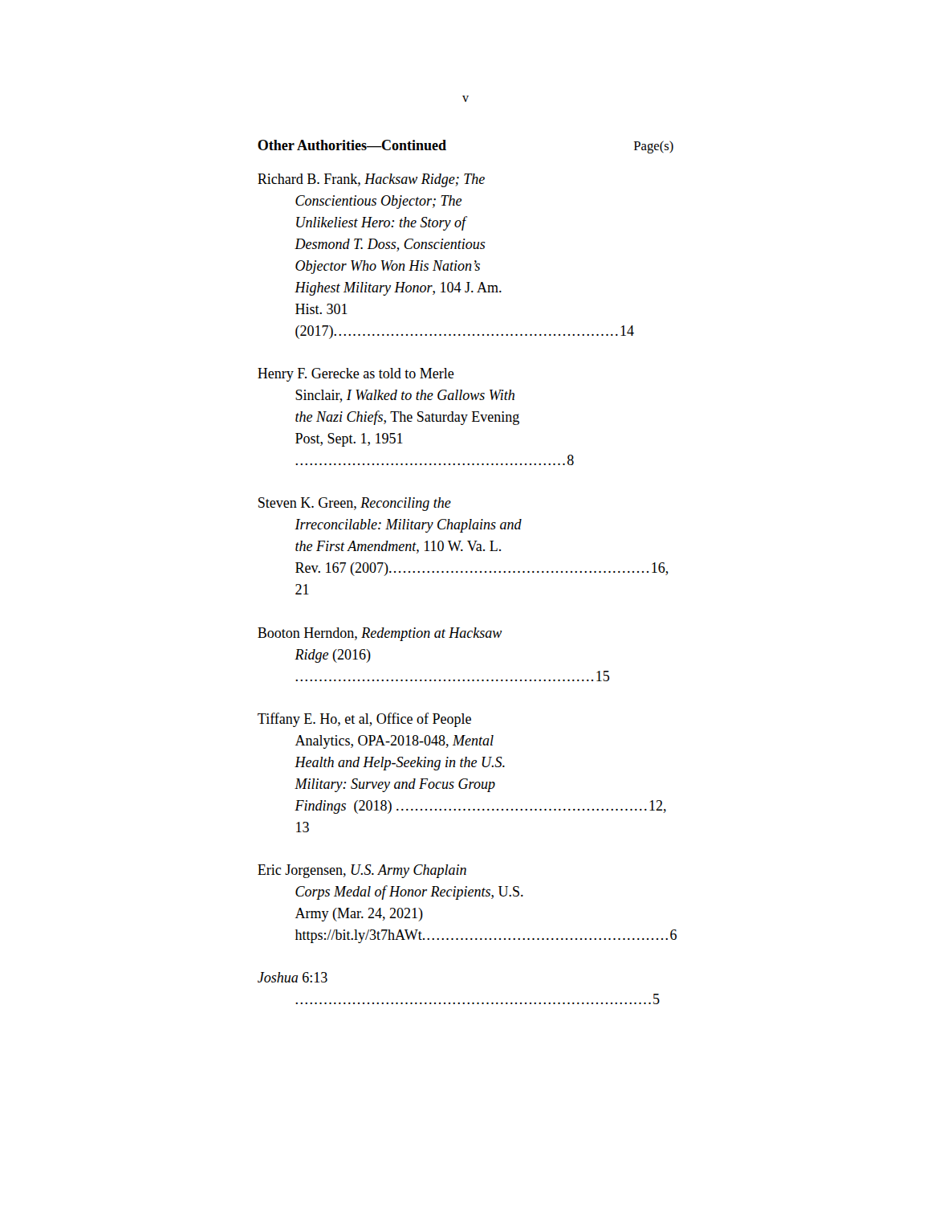v
Other Authorities—Continued Page(s)
Richard B. Frank, Hacksaw Ridge; The
Conscientious Objector; The
Unlikeliest Hero: the Story of
Desmond T. Doss, Conscientious
Objector Who Won His Nation’s
Highest Military Honor, 104 J. Am.
Hist. 301 (2017)............................................................ 14
Henry F. Gerecke as told to Merle
Sinclair, I Walked to the Gallows With
the Nazi Chiefs, The Saturday Evening
Post, Sept. 1, 1951 ......................................................... 8
Steven K. Green, Reconciling the
Irreconcilable: Military Chaplains and
the First Amendment, 110 W. Va. L.
Rev. 167 (2007)....................................................... 16, 21
Booton Herndon, Redemption at Hacksaw
Ridge (2016) ............................................................... 15
Tiffany E. Ho, et al, Office of People
Analytics, OPA-2018-048, Mental
Health and Help-Seeking in the U.S.
Military: Survey and Focus Group
Findings (2018) ..................................................... 12, 13
Eric Jorgensen, U.S. Army Chaplain
Corps Medal of Honor Recipients, U.S.
Army (Mar. 24, 2021)
https://bit.ly/3t7hAWt.................................................... 6
Joshua 6:13 ........................................................................... 5